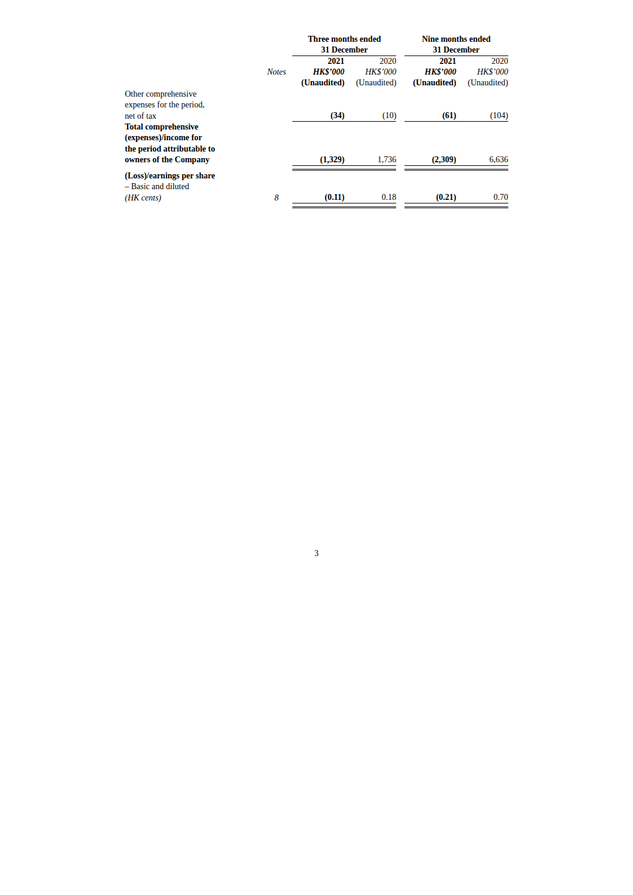| | | Three months ended | | Nine months ended |
| | | 31 December | | 31 December |
| | | 2021 | 2020 | | 2021 | 2020 |
| | Notes | HK$’000 | HK$’000 | | HK$’000 | HK$’000 |
| | | (Unaudited) | (Unaudited) | | (Unaudited) | (Unaudited) |
| Other comprehensive | | | | | | |
| expenses for the period, | | | | | | |
| net of tax | | (34) | (10) | | (61) | (104) |
| Total comprehensive | | | | | | |
| (expenses)/income for | | | | | | |
| the period attributable to | | | | | | |
| owners of the Company | | (1,329) | 1,736 | | (2,309) | 6,636 |
| (Loss)/earnings per share | | | | | | |
| – Basic and diluted | | | | | | |
| (HK cents) | 8 | (0.11) | 0.18 | | (0.21) | 0.70 |
3